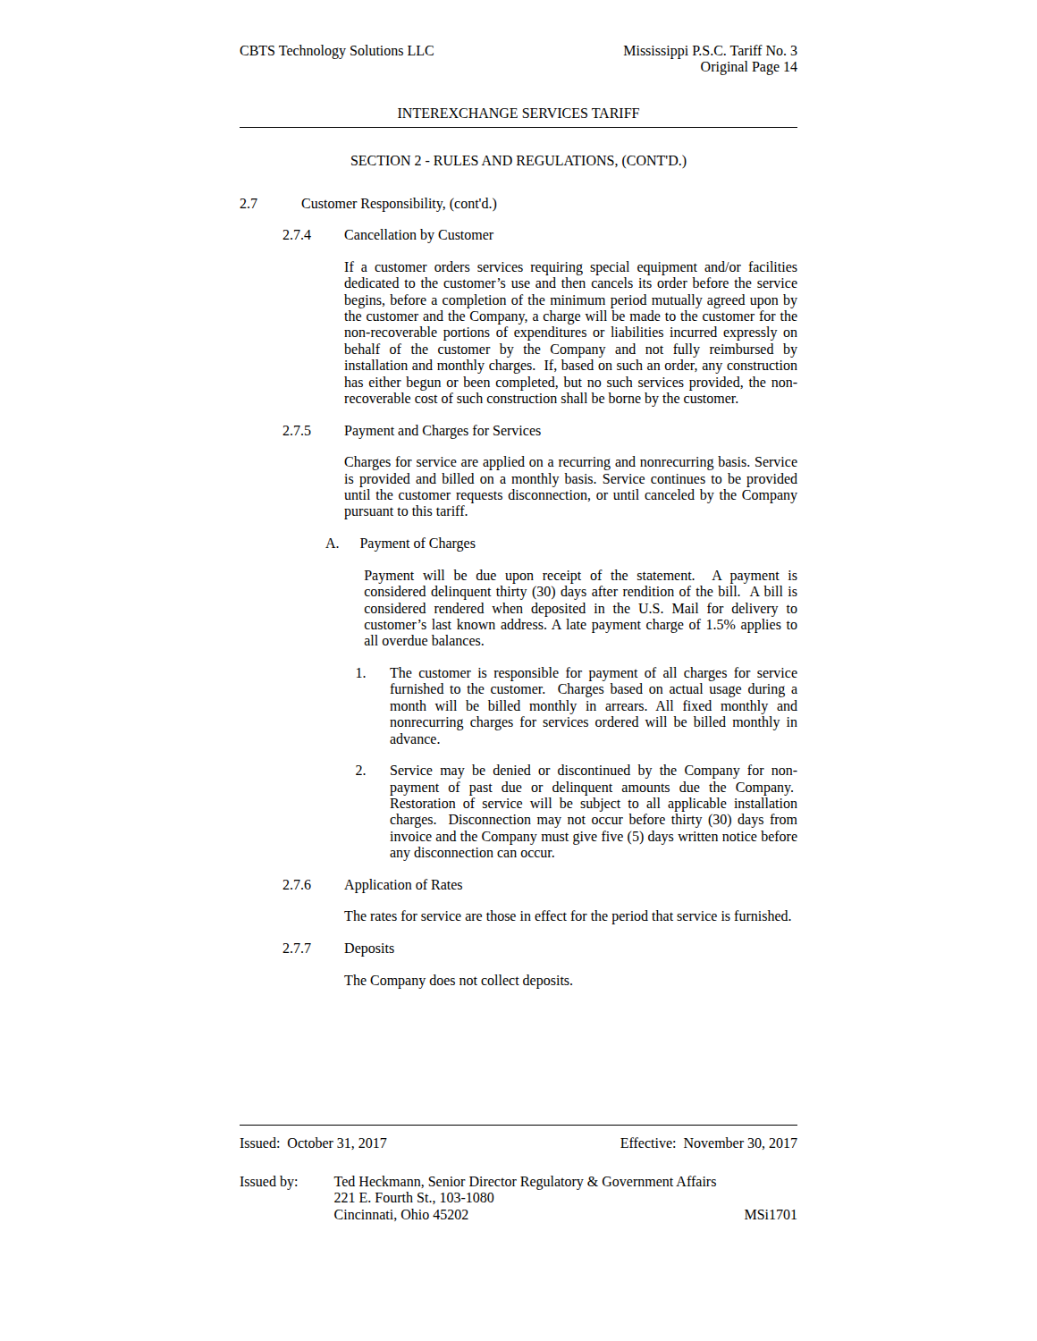CBTS Technology Solutions LLC
Mississippi P.S.C. Tariff No. 3
Original Page 14
INTEREXCHANGE SERVICES TARIFF
SECTION 2 - RULES AND REGULATIONS, (CONT'D.)
2.7
Customer Responsibility, (cont'd.)
2.7.4
Cancellation by Customer
If a customer orders services requiring special equipment and/or facilities dedicated to the customer’s use and then cancels its order before the service begins, before a completion of the minimum period mutually agreed upon by the customer and the Company, a charge will be made to the customer for the non-recoverable portions of expenditures or liabilities incurred expressly on behalf of the customer by the Company and not fully reimbursed by installation and monthly charges. If, based on such an order, any construction has either begun or been completed, but no such services provided, the non-recoverable cost of such construction shall be borne by the customer.
2.7.5
Payment and Charges for Services
Charges for service are applied on a recurring and nonrecurring basis. Service is provided and billed on a monthly basis. Service continues to be provided until the customer requests disconnection, or until canceled by the Company pursuant to this tariff.
A.
Payment of Charges
Payment will be due upon receipt of the statement. A payment is considered delinquent thirty (30) days after rendition of the bill. A bill is considered rendered when deposited in the U.S. Mail for delivery to customer’s last known address. A late payment charge of 1.5% applies to all overdue balances.
1.
The customer is responsible for payment of all charges for service furnished to the customer. Charges based on actual usage during a month will be billed monthly in arrears. All fixed monthly and nonrecurring charges for services ordered will be billed monthly in advance.
2.
Service may be denied or discontinued by the Company for non-payment of past due or delinquent amounts due the Company. Restoration of service will be subject to all applicable installation charges. Disconnection may not occur before thirty (30) days from invoice and the Company must give five (5) days written notice before any disconnection can occur.
2.7.6
Application of Rates
The rates for service are those in effect for the period that service is furnished.
2.7.7
Deposits
The Company does not collect deposits.
Issued: October 31, 2017 Effective: November 30, 2017
Issued by:
Ted Heckmann, Senior Director Regulatory & Government Affairs
221 E. Fourth St., 103-1080
Cincinnati, Ohio 45202 MSi1701